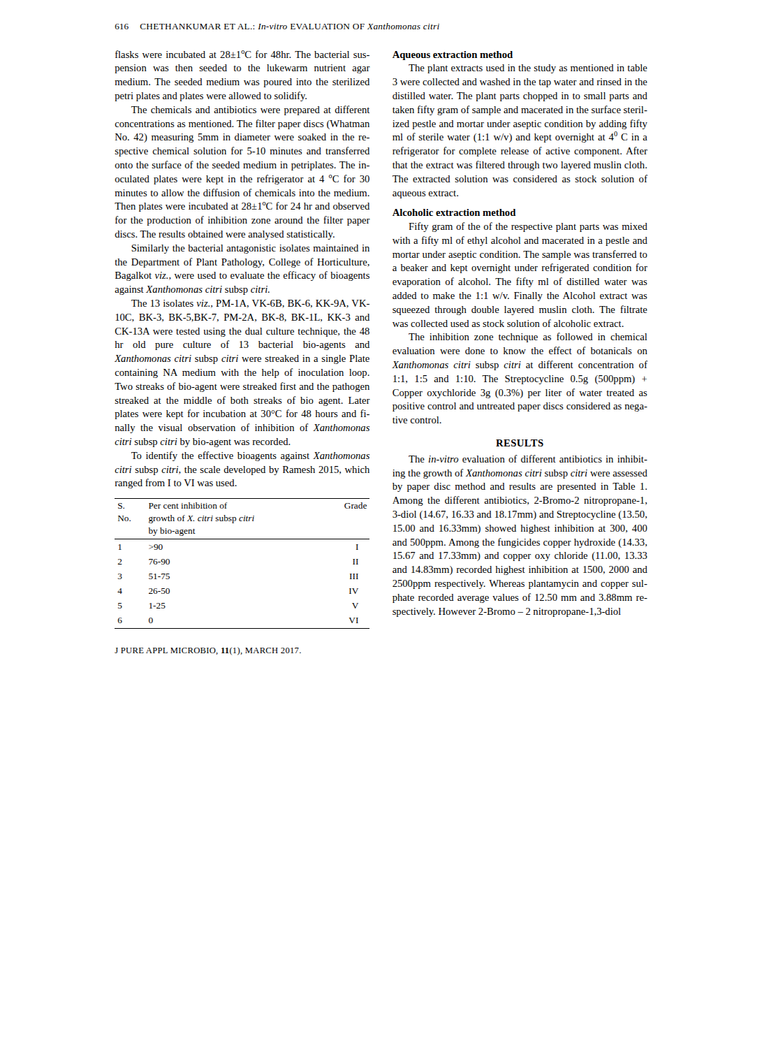616 CHETHANKUMAR et al.: In-vitro EVALUATION OF Xanthomonas citri
flasks were incubated at 28±1oC for 48hr. The bacterial suspension was then seeded to the lukewarm nutrient agar medium. The seeded medium was poured into the sterilized petri plates and plates were allowed to solidify.
The chemicals and antibiotics were prepared at different concentrations as mentioned. The filter paper discs (Whatman No. 42) measuring 5mm in diameter were soaked in the respective chemical solution for 5-10 minutes and transferred onto the surface of the seeded medium in petriplates. The inoculated plates were kept in the refrigerator at 4 oC for 30 minutes to allow the diffusion of chemicals into the medium. Then plates were incubated at 28±1oC for 24 hr and observed for the production of inhibition zone around the filter paper discs. The results obtained were analysed statistically.
Similarly the bacterial antagonistic isolates maintained in the Department of Plant Pathology, College of Horticulture, Bagalkot viz., were used to evaluate the efficacy of bioagents against Xanthomonas citri subsp citri.
The 13 isolates viz., PM-1A, VK-6B, BK-6, KK-9A, VK-10C, BK-3, BK-5,BK-7, PM-2A, BK-8, BK-1L, KK-3 and CK-13A were tested using the dual culture technique, the 48 hr old pure culture of 13 bacterial bio-agents and Xanthomonas citri subsp citri were streaked in a single Plate containing NA medium with the help of inoculation loop. Two streaks of bio-agent were streaked first and the pathogen streaked at the middle of both streaks of bio agent. Later plates were kept for incubation at 30°C for 48 hours and finally the visual observation of inhibition of Xanthomonas citri subsp citri by bio-agent was recorded.
To identify the effective bioagents against Xanthomonas citri subsp citri, the scale developed by Ramesh 2015, which ranged from I to VI was used.
| S. No. | Per cent inhibition of growth of X. citri subsp citri by bio-agent | Grade |
| --- | --- | --- |
| 1 | >90 | I |
| 2 | 76-90 | II |
| 3 | 51-75 | III |
| 4 | 26-50 | IV |
| 5 | 1-25 | V |
| 6 | 0 | VI |
Aqueous extraction method
The plant extracts used in the study as mentioned in table 3 were collected and washed in the tap water and rinsed in the distilled water. The plant parts chopped in to small parts and taken fifty gram of sample and macerated in the surface sterilized pestle and mortar under aseptic condition by adding fifty ml of sterile water (1:1 w/v) and kept overnight at 40 C in a refrigerator for complete release of active component. After that the extract was filtered through two layered muslin cloth. The extracted solution was considered as stock solution of aqueous extract.
Alcoholic extraction method
Fifty gram of the of the respective plant parts was mixed with a fifty ml of ethyl alcohol and macerated in a pestle and mortar under aseptic condition. The sample was transferred to a beaker and kept overnight under refrigerated condition for evaporation of alcohol. The fifty ml of distilled water was added to make the 1:1 w/v. Finally the Alcohol extract was squeezed through double layered muslin cloth. The filtrate was collected used as stock solution of alcoholic extract.
The inhibition zone technique as followed in chemical evaluation were done to know the effect of botanicals on Xanthomonas citri subsp citri at different concentration of 1:1, 1:5 and 1:10. The Streptocycline 0.5g (500ppm) + Copper oxychloride 3g (0.3%) per liter of water treated as positive control and untreated paper discs considered as negative control.
Results
The in-vitro evaluation of different antibiotics in inhibiting the growth of Xanthomonas citri subsp citri were assessed by paper disc method and results are presented in Table 1. Among the different antibiotics, 2-Bromo-2 nitropropane-1, 3-diol (14.67, 16.33 and 18.17mm) and Streptocycline (13.50, 15.00 and 16.33mm) showed highest inhibition at 300, 400 and 500ppm. Among the fungicides copper hydroxide (14.33, 15.67 and 17.33mm) and copper oxy chloride (11.00, 13.33 and 14.83mm) recorded highest inhibition at 1500, 2000 and 2500ppm respectively. Whereas plantamycin and copper sulphate recorded average values of 12.50 mm and 3.88mm respectively. However 2-Bromo – 2 nitropropane-1,3-diol
J Pure Appl Microbio, 11(1), March 2017.